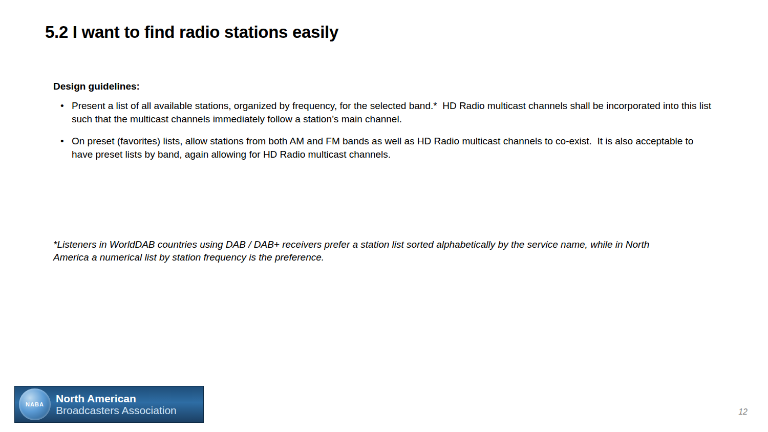5.2 I want to find radio stations easily
Design guidelines:
Present a list of all available stations, organized by frequency, for the selected band.* HD Radio multicast channels shall be incorporated into this list such that the multicast channels immediately follow a station’s main channel.
On preset (favorites) lists, allow stations from both AM and FM bands as well as HD Radio multicast channels to co-exist. It is also acceptable to have preset lists by band, again allowing for HD Radio multicast channels.
*Listeners in WorldDAB countries using DAB / DAB+ receivers prefer a station list sorted alphabetically by the service name, while in North America a numerical list by station frequency is the preference.
North American
Broadcasters Association
12